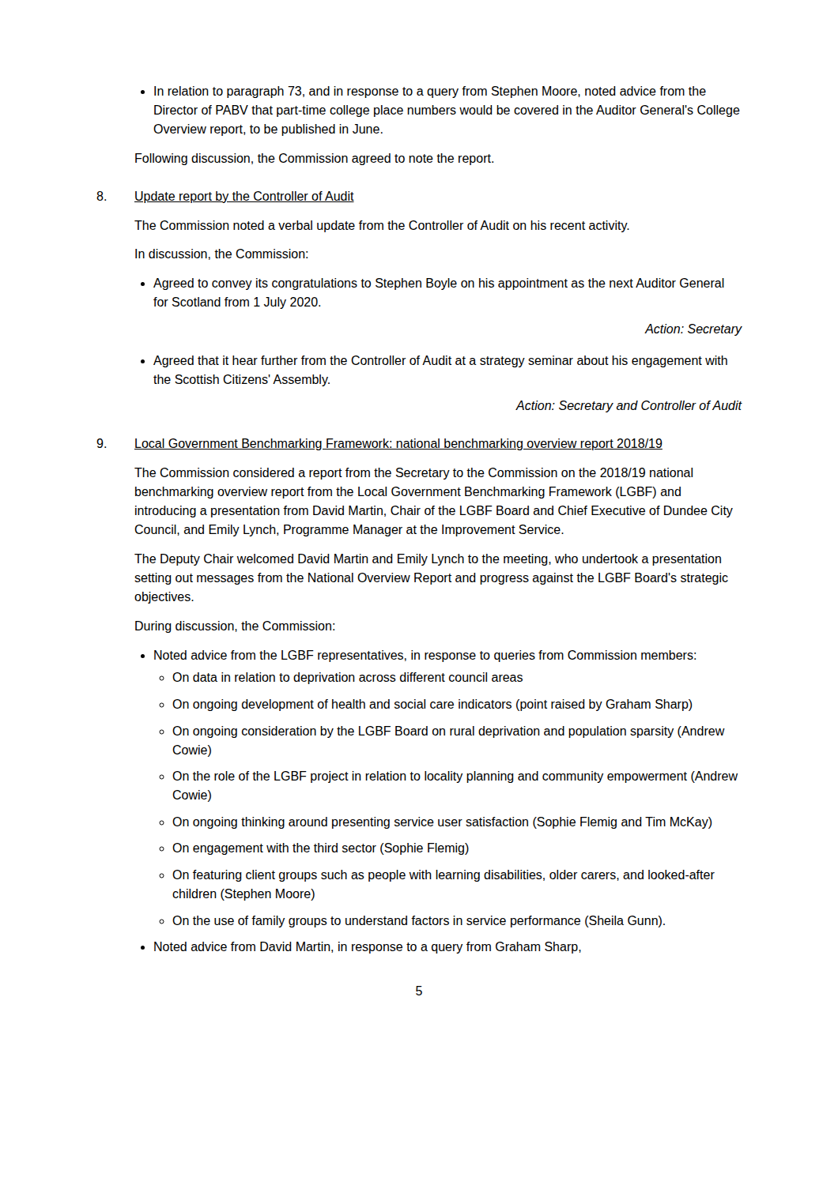In relation to paragraph 73, and in response to a query from Stephen Moore, noted advice from the Director of PABV that part-time college place numbers would be covered in the Auditor General's College Overview report, to be published in June.
Following discussion, the Commission agreed to note the report.
8.
Update report by the Controller of Audit
The Commission noted a verbal update from the Controller of Audit on his recent activity.
In discussion, the Commission:
Agreed to convey its congratulations to Stephen Boyle on his appointment as the next Auditor General for Scotland from 1 July 2020.
Action: Secretary
Agreed that it hear further from the Controller of Audit at a strategy seminar about his engagement with the Scottish Citizens' Assembly.
Action: Secretary and Controller of Audit
9.
Local Government Benchmarking Framework: national benchmarking overview report 2018/19
The Commission considered a report from the Secretary to the Commission on the 2018/19 national benchmarking overview report from the Local Government Benchmarking Framework (LGBF) and introducing a presentation from David Martin, Chair of the LGBF Board and Chief Executive of Dundee City Council, and Emily Lynch, Programme Manager at the Improvement Service.
The Deputy Chair welcomed David Martin and Emily Lynch to the meeting, who undertook a presentation setting out messages from the National Overview Report and progress against the LGBF Board's strategic objectives.
During discussion, the Commission:
Noted advice from the LGBF representatives, in response to queries from Commission members:
On data in relation to deprivation across different council areas
On ongoing development of health and social care indicators (point raised by Graham Sharp)
On ongoing consideration by the LGBF Board on rural deprivation and population sparsity (Andrew Cowie)
On the role of the LGBF project in relation to locality planning and community empowerment (Andrew Cowie)
On ongoing thinking around presenting service user satisfaction (Sophie Flemig and Tim McKay)
On engagement with the third sector (Sophie Flemig)
On featuring client groups such as people with learning disabilities, older carers, and looked-after children (Stephen Moore)
On the use of family groups to understand factors in service performance (Sheila Gunn).
Noted advice from David Martin, in response to a query from Graham Sharp,
5